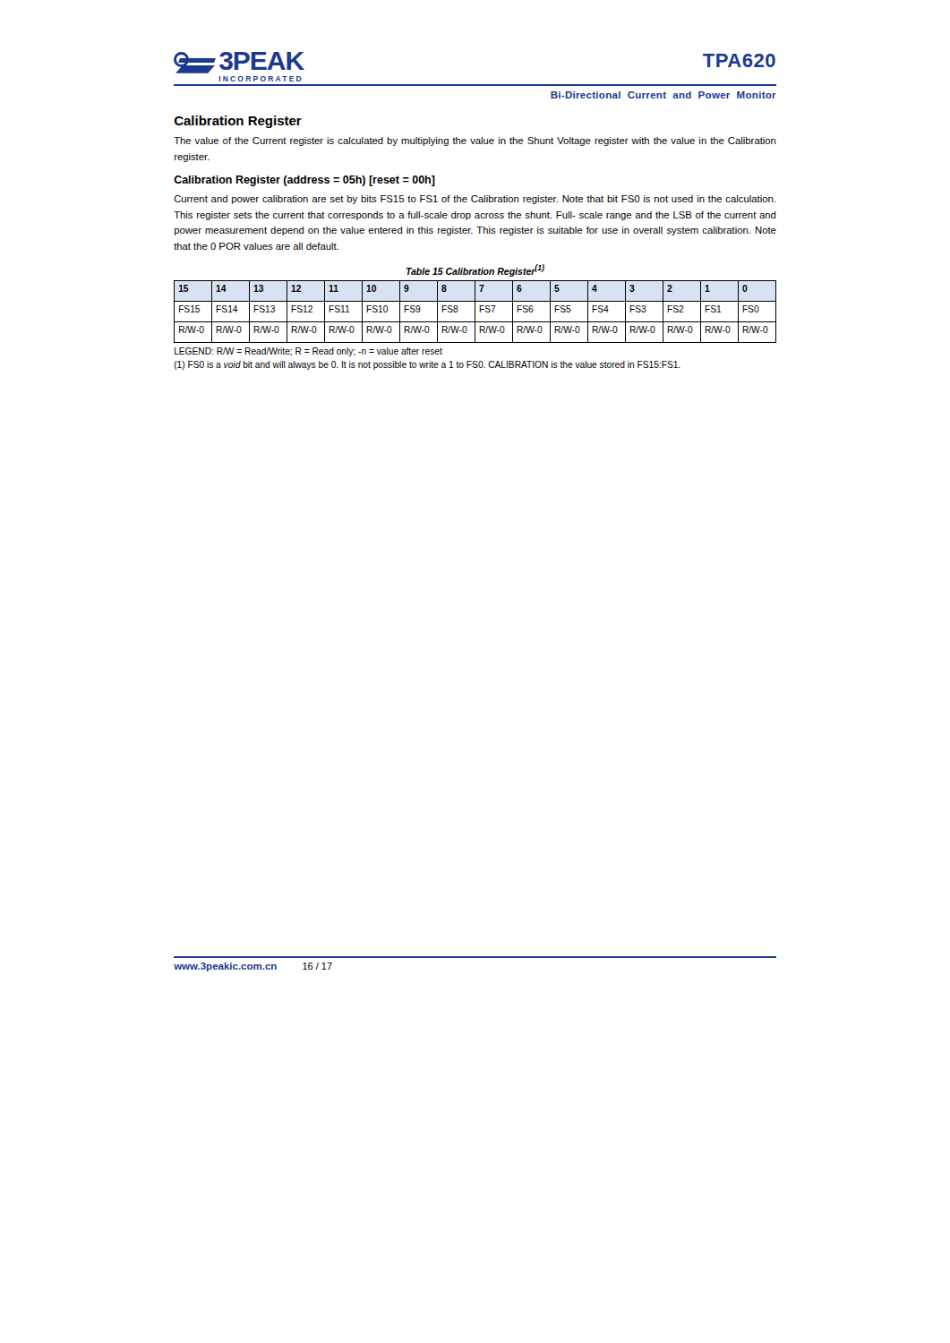3PEAK
INCORPORATED
TPA620
Bi-Directional Current and Power Monitor
Calibration Register
The value of the Current register is calculated by multiplying the value in the Shunt Voltage register with the value in the Calibration register.
Calibration Register (address = 05h) [reset = 00h]
Current and power calibration are set by bits FS15 to FS1 of the Calibration register. Note that bit FS0 is not used in the calculation. This register sets the current that corresponds to a full-scale drop across the shunt. Full- scale range and the LSB of the current and power measurement depend on the value entered in this register. This register is suitable for use in overall system calibration. Note that the 0 POR values are all default.
Table 15 Calibration Register(1)
| 15 | 14 | 13 | 12 | 11 | 10 | 9 | 8 | 7 | 6 | 5 | 4 | 3 | 2 | 1 | 0 |
| --- | --- | --- | --- | --- | --- | --- | --- | --- | --- | --- | --- | --- | --- | --- | --- |
| FS15 | FS14 | FS13 | FS12 | FS11 | FS10 | FS9 | FS8 | FS7 | FS6 | FS5 | FS4 | FS3 | FS2 | FS1 | FS0 |
| R/W-0 | R/W-0 | R/W-0 | R/W-0 | R/W-0 | R/W-0 | R/W-0 | R/W-0 | R/W-0 | R/W-0 | R/W-0 | R/W-0 | R/W-0 | R/W-0 | R/W-0 | R/W-0 |
LEGEND: R/W = Read/Write; R = Read only; -n = value after reset
(1) FS0 is a void bit and will always be 0. It is not possible to write a 1 to FS0. CALIBRATION is the value stored in FS15:FS1.
www.3peakic.com.cn 16 / 17